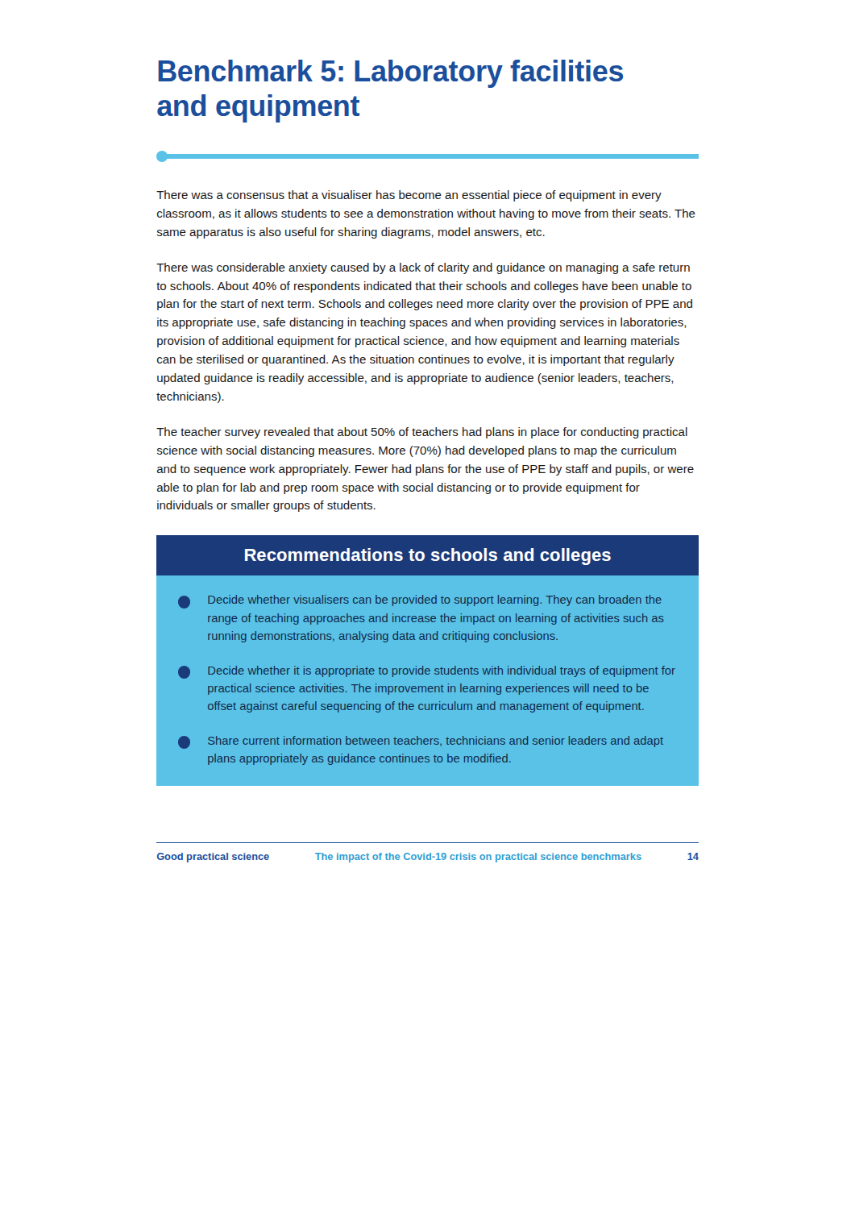Benchmark 5: Laboratory facilities
and equipment
There was a consensus that a visualiser has become an essential piece of equipment in every classroom, as it allows students to see a demonstration without having to move from their seats. The same apparatus is also useful for sharing diagrams, model answers, etc.
There was considerable anxiety caused by a lack of clarity and guidance on managing a safe return to schools. About 40% of respondents indicated that their schools and colleges have been unable to plan for the start of next term. Schools and colleges need more clarity over the provision of PPE and its appropriate use, safe distancing in teaching spaces and when providing services in laboratories, provision of additional equipment for practical science, and how equipment and learning materials can be sterilised or quarantined. As the situation continues to evolve, it is important that regularly updated guidance is readily accessible, and is appropriate to audience (senior leaders, teachers, technicians).
The teacher survey revealed that about 50% of teachers had plans in place for conducting practical science with social distancing measures. More (70%) had developed plans to map the curriculum and to sequence work appropriately. Fewer had plans for the use of PPE by staff and pupils, or were able to plan for lab and prep room space with social distancing or to provide equipment for individuals or smaller groups of students.
Recommendations to schools and colleges
Decide whether visualisers can be provided to support learning. They can broaden the range of teaching approaches and increase the impact on learning of activities such as running demonstrations, analysing data and critiquing conclusions.
Decide whether it is appropriate to provide students with individual trays of equipment for practical science activities. The improvement in learning experiences will need to be offset against careful sequencing of the curriculum and management of equipment.
Share current information between teachers, technicians and senior leaders and adapt plans appropriately as guidance continues to be modified.
Good practical science The impact of the Covid-19 crisis on practical science benchmarks 14